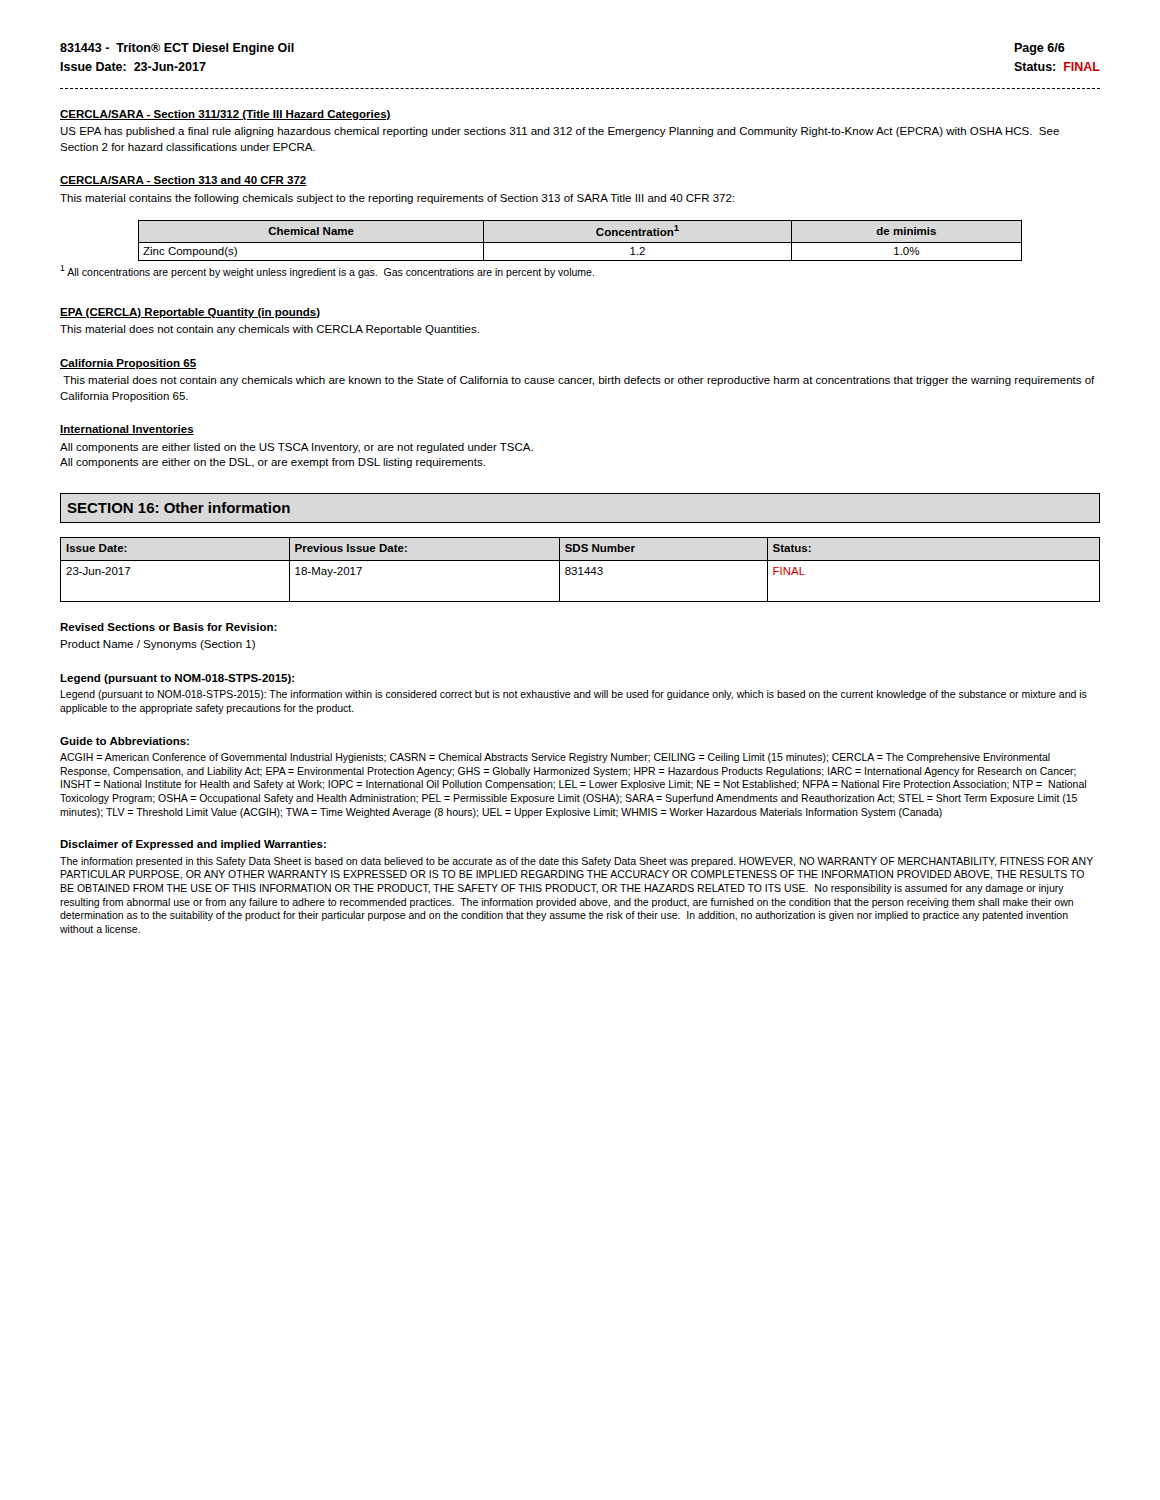831443 - Triton® ECT Diesel Engine Oil
Issue Date: 23-Jun-2017
Page 6/6
Status: FINAL
CERCLA/SARA - Section 311/312 (Title III Hazard Categories)
US EPA has published a final rule aligning hazardous chemical reporting under sections 311 and 312 of the Emergency Planning and Community Right-to-Know Act (EPCRA) with OSHA HCS. See Section 2 for hazard classifications under EPCRA.
CERCLA/SARA - Section 313 and 40 CFR 372
This material contains the following chemicals subject to the reporting requirements of Section 313 of SARA Title III and 40 CFR 372:
| Chemical Name | Concentration 1 | de minimis |
| --- | --- | --- |
| Zinc Compound(s) | 1.2 | 1.0% |
1 All concentrations are percent by weight unless ingredient is a gas. Gas concentrations are in percent by volume.
EPA (CERCLA) Reportable Quantity (in pounds)
This material does not contain any chemicals with CERCLA Reportable Quantities.
California Proposition 65
This material does not contain any chemicals which are known to the State of California to cause cancer, birth defects or other reproductive harm at concentrations that trigger the warning requirements of California Proposition 65.
International Inventories
All components are either listed on the US TSCA Inventory, or are not regulated under TSCA.
All components are either on the DSL, or are exempt from DSL listing requirements.
SECTION 16: Other information
| Issue Date: | Previous Issue Date: | SDS Number | Status: |
| --- | --- | --- | --- |
| 23-Jun-2017 | 18-May-2017 | 831443 | FINAL |
Revised Sections or Basis for Revision:
Product Name / Synonyms (Section 1)
Legend (pursuant to NOM-018-STPS-2015):
Legend (pursuant to NOM-018-STPS-2015): The information within is considered correct but is not exhaustive and will be used for guidance only, which is based on the current knowledge of the substance or mixture and is applicable to the appropriate safety precautions for the product.
Guide to Abbreviations:
ACGIH = American Conference of Governmental Industrial Hygienists; CASRN = Chemical Abstracts Service Registry Number; CEILING = Ceiling Limit (15 minutes); CERCLA = The Comprehensive Environmental Response, Compensation, and Liability Act; EPA = Environmental Protection Agency; GHS = Globally Harmonized System; HPR = Hazardous Products Regulations; IARC = International Agency for Research on Cancer; INSHT = National Institute for Health and Safety at Work; IOPC = International Oil Pollution Compensation; LEL = Lower Explosive Limit; NE = Not Established; NFPA = National Fire Protection Association; NTP = National Toxicology Program; OSHA = Occupational Safety and Health Administration; PEL = Permissible Exposure Limit (OSHA); SARA = Superfund Amendments and Reauthorization Act; STEL = Short Term Exposure Limit (15 minutes); TLV = Threshold Limit Value (ACGIH); TWA = Time Weighted Average (8 hours); UEL = Upper Explosive Limit; WHMIS = Worker Hazardous Materials Information System (Canada)
Disclaimer of Expressed and implied Warranties:
The information presented in this Safety Data Sheet is based on data believed to be accurate as of the date this Safety Data Sheet was prepared. HOWEVER, NO WARRANTY OF MERCHANTABILITY, FITNESS FOR ANY PARTICULAR PURPOSE, OR ANY OTHER WARRANTY IS EXPRESSED OR IS TO BE IMPLIED REGARDING THE ACCURACY OR COMPLETENESS OF THE INFORMATION PROVIDED ABOVE, THE RESULTS TO BE OBTAINED FROM THE USE OF THIS INFORMATION OR THE PRODUCT, THE SAFETY OF THIS PRODUCT, OR THE HAZARDS RELATED TO ITS USE. No responsibility is assumed for any damage or injury resulting from abnormal use or from any failure to adhere to recommended practices. The information provided above, and the product, are furnished on the condition that the person receiving them shall make their own determination as to the suitability of the product for their particular purpose and on the condition that they assume the risk of their use. In addition, no authorization is given nor implied to practice any patented invention without a license.